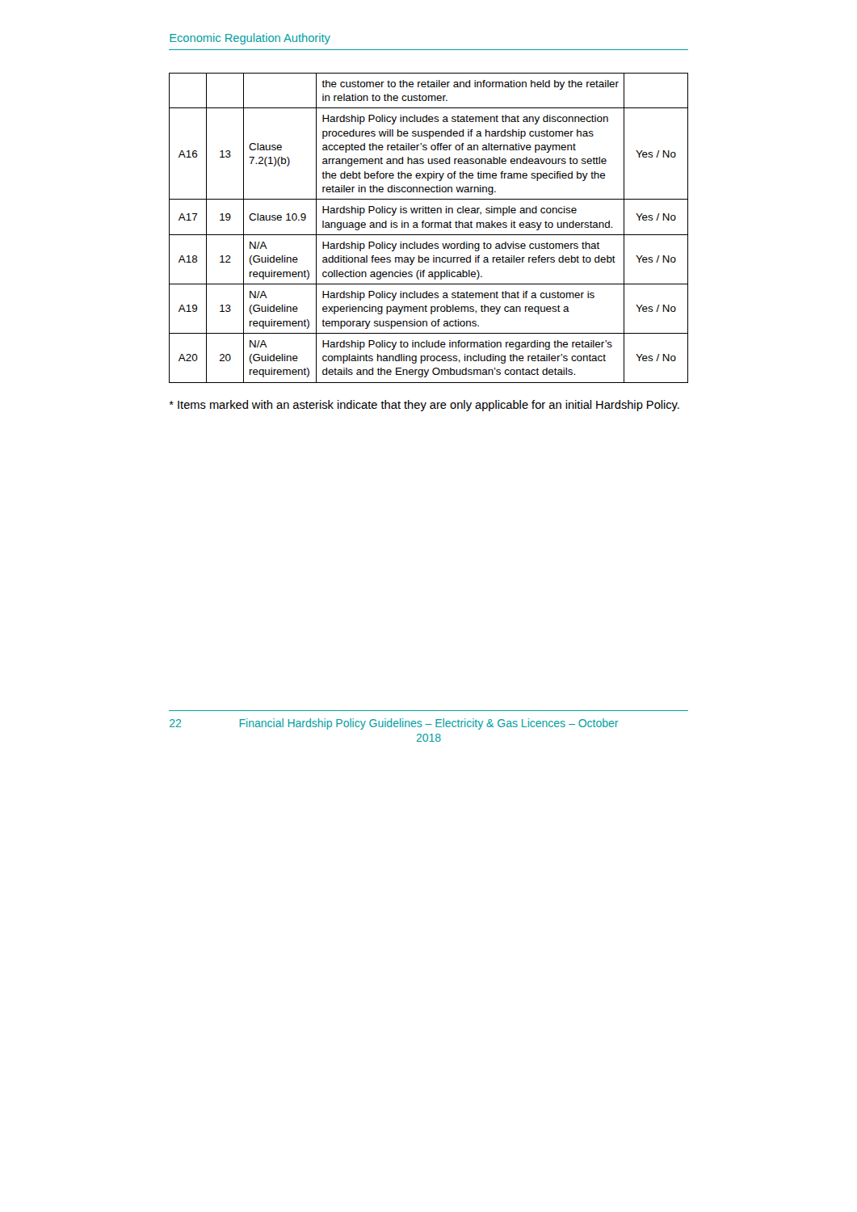Economic Regulation Authority
| | | | the customer to the retailer and information held by the retailer in relation to the customer. | |
| A16 | 13 | Clause 7.2(1)(b) | Hardship Policy includes a statement that any disconnection procedures will be suspended if a hardship customer has accepted the retailer’s offer of an alternative payment arrangement and has used reasonable endeavours to settle the debt before the expiry of the time frame specified by the retailer in the disconnection warning. | Yes / No |
| A17 | 19 | Clause 10.9 | Hardship Policy is written in clear, simple and concise language and is in a format that makes it easy to understand. | Yes / No |
| A18 | 12 | N/A (Guideline requirement) | Hardship Policy includes wording to advise customers that additional fees may be incurred if a retailer refers debt to debt collection agencies (if applicable). | Yes / No |
| A19 | 13 | N/A (Guideline requirement) | Hardship Policy includes a statement that if a customer is experiencing payment problems, they can request a temporary suspension of actions. | Yes / No |
| A20 | 20 | N/A (Guideline requirement) | Hardship Policy to include information regarding the retailer’s complaints handling process, including the retailer’s contact details and the Energy Ombudsman’s contact details. | Yes / No |
* Items marked with an asterisk indicate that they are only applicable for an initial Hardship Policy.
22 Financial Hardship Policy Guidelines – Electricity & Gas Licences – October 2018